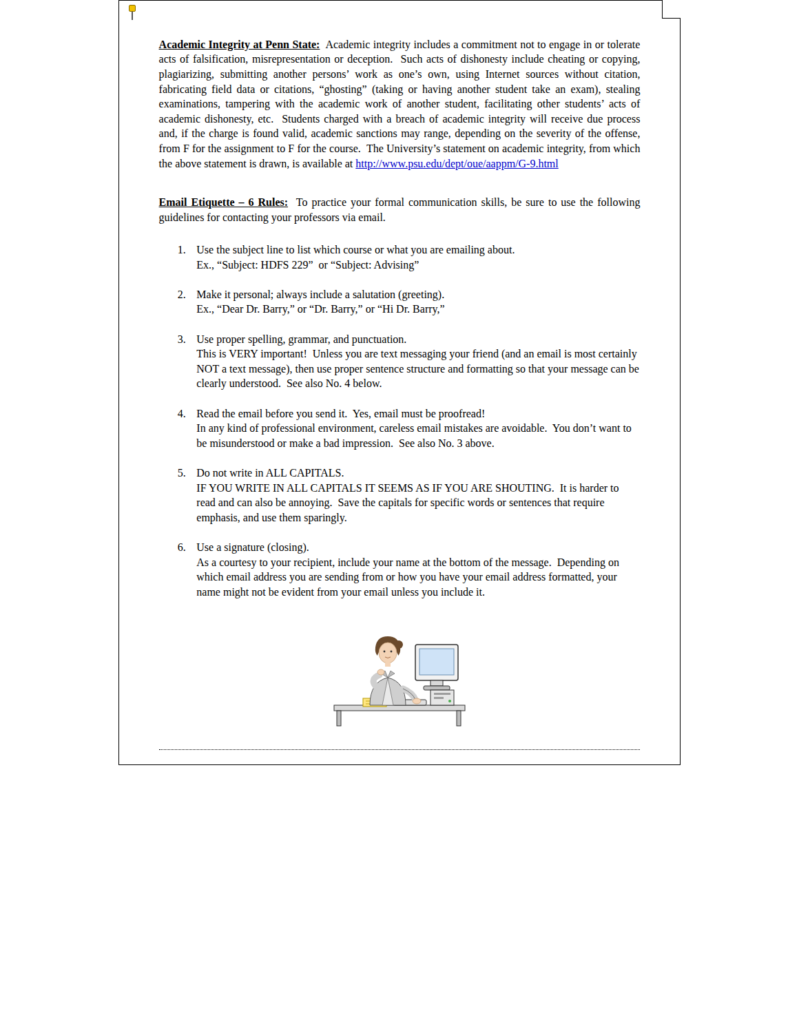Academic Integrity at Penn State: Academic integrity includes a commitment not to engage in or tolerate acts of falsification, misrepresentation or deception. Such acts of dishonesty include cheating or copying, plagiarizing, submitting another persons’ work as one’s own, using Internet sources without citation, fabricating field data or citations, “ghosting” (taking or having another student take an exam), stealing examinations, tampering with the academic work of another student, facilitating other students’ acts of academic dishonesty, etc. Students charged with a breach of academic integrity will receive due process and, if the charge is found valid, academic sanctions may range, depending on the severity of the offense, from F for the assignment to F for the course. The University’s statement on academic integrity, from which the above statement is drawn, is available at http://www.psu.edu/dept/oue/aappm/G-9.html
Email Etiquette – 6 Rules: To practice your formal communication skills, be sure to use the following guidelines for contacting your professors via email.
Use the subject line to list which course or what you are emailing about. Ex., “Subject: HDFS 229” or “Subject: Advising”
Make it personal; always include a salutation (greeting). Ex., “Dear Dr. Barry,” or “Dr. Barry,” or “Hi Dr. Barry,”
Use proper spelling, grammar, and punctuation. This is VERY important! Unless you are text messaging your friend (and an email is most certainly NOT a text message), then use proper sentence structure and formatting so that your message can be clearly understood. See also No. 4 below.
Read the email before you send it. Yes, email must be proofread! In any kind of professional environment, careless email mistakes are avoidable. You don’t want to be misunderstood or make a bad impression. See also No. 3 above.
Do not write in ALL CAPITALS. IF YOU WRITE IN ALL CAPITALS IT SEEMS AS IF YOU ARE SHOUTING. It is harder to read and can also be annoying. Save the capitals for specific words or sentences that require emphasis, and use them sparingly.
Use a signature (closing). As a courtesy to your recipient, include your name at the bottom of the message. Depending on which email address you are sending from or how you have your email address formatted, your name might not be evident from your email unless you include it.